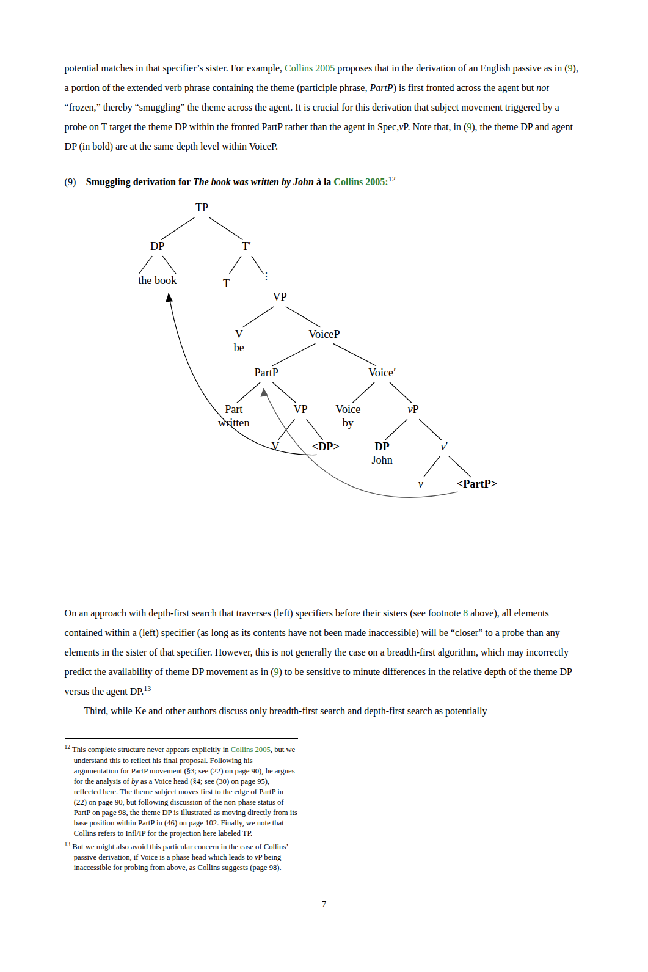potential matches in that specifier’s sister. For example, Collins 2005 proposes that in the derivation of an English passive as in (9), a portion of the extended verb phrase containing the theme (participle phrase, PartP) is first fronted across the agent but not “frozen,” thereby “smuggling” the theme across the agent. It is crucial for this derivation that subject movement triggered by a probe on T target the theme DP within the fronted PartP rather than the agent in Spec,v P. Note that, in (9), the theme DP and agent DP (in bold) are at the same depth level within VoiceP.
(9) Smuggling derivation for The book was written by John à la Collins 2005:12
TP DP T' DP T′ the book T ⋮ VP V be VoiceP PartP Voice′ Part written VP Voice by vP V <DP> DP John v′ v <PartP> v <PartP>
On an approach with depth-first search that traverses (left) specifiers before their sisters (see footnote 8 above), all elements contained within a (left) specifier (as long as its contents have not been made inaccessible) will be “closer” to a probe than any elements in the sister of that specifier. However, this is not generally the case on a breadth-first algorithm, which may incorrectly predict the availability of theme DP movement as in (9) to be sensitive to minute differences in the relative depth of the theme DP versus the agent DP.13
Third, while Ke and other authors discuss only breadth-first search and depth-first search as potentially
12 This complete structure never appears explicitly in Collins 2005, but we understand this to reflect his final proposal. Following his argumentation for PartP movement (§3; see (22) on page 90), he argues for the analysis of by as a Voice head (§4; see (30) on page 95), reflected here. The theme subject moves first to the edge of PartP in (22) on page 90, but following discussion of the non-phase status of PartP on page 98, the theme DP is illustrated as moving directly from its base position within PartP in (46) on page 102. Finally, we note that Collins refers to Infl/IP for the projection here labeled TP.
13 But we might also avoid this particular concern in the case of Collins’ passive derivation, if Voice is a phase head which leads to v P being inaccessible for probing from above, as Collins suggests (page 98).
7